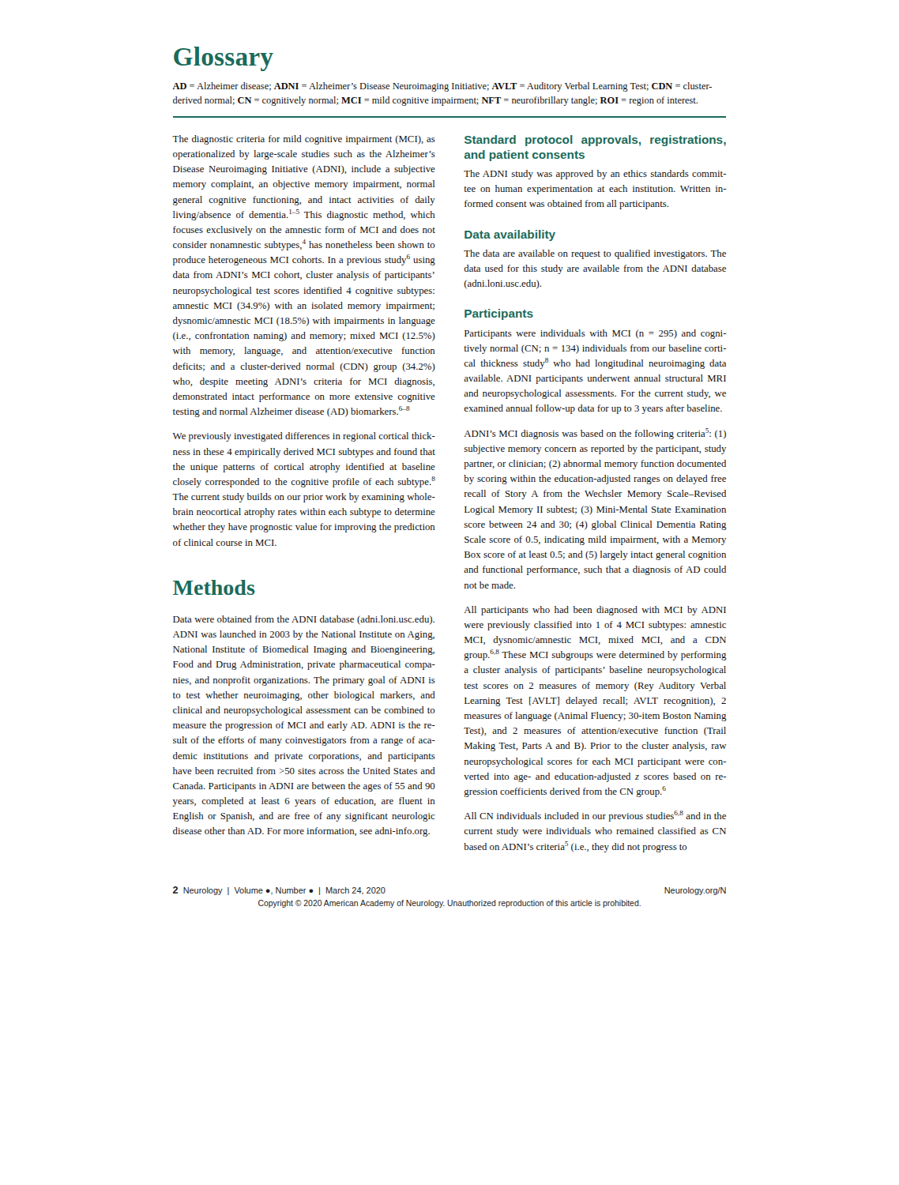Glossary
AD = Alzheimer disease; ADNI = Alzheimer’s Disease Neuroimaging Initiative; AVLT = Auditory Verbal Learning Test; CDN = cluster-derived normal; CN = cognitively normal; MCI = mild cognitive impairment; NFT = neurofibrillary tangle; ROI = region of interest.
The diagnostic criteria for mild cognitive impairment (MCI), as operationalized by large-scale studies such as the Alzheimer’s Disease Neuroimaging Initiative (ADNI), include a subjective memory complaint, an objective memory impairment, normal general cognitive functioning, and intact activities of daily living/absence of dementia.1–5 This diagnostic method, which focuses exclusively on the amnestic form of MCI and does not consider nonamnestic subtypes,4 has nonetheless been shown to produce heterogeneous MCI cohorts. In a previous study6 using data from ADNI’s MCI cohort, cluster analysis of participants’ neuropsychological test scores identified 4 cognitive subtypes: amnestic MCI (34.9%) with an isolated memory impairment; dysnomic/amnestic MCI (18.5%) with impairments in language (i.e., confrontation naming) and memory; mixed MCI (12.5%) with memory, language, and attention/executive function deficits; and a cluster-derived normal (CDN) group (34.2%) who, despite meeting ADNI’s criteria for MCI diagnosis, demonstrated intact performance on more extensive cognitive testing and normal Alzheimer disease (AD) biomarkers.6–8
We previously investigated differences in regional cortical thickness in these 4 empirically derived MCI subtypes and found that the unique patterns of cortical atrophy identified at baseline closely corresponded to the cognitive profile of each subtype.8 The current study builds on our prior work by examining whole-brain neocortical atrophy rates within each subtype to determine whether they have prognostic value for improving the prediction of clinical course in MCI.
Methods
Data were obtained from the ADNI database (adni.loni.usc.edu). ADNI was launched in 2003 by the National Institute on Aging, National Institute of Biomedical Imaging and Bioengineering, Food and Drug Administration, private pharmaceutical companies, and nonprofit organizations. The primary goal of ADNI is to test whether neuroimaging, other biological markers, and clinical and neuropsychological assessment can be combined to measure the progression of MCI and early AD. ADNI is the result of the efforts of many coinvestigators from a range of academic institutions and private corporations, and participants have been recruited from >50 sites across the United States and Canada. Participants in ADNI are between the ages of 55 and 90 years, completed at least 6 years of education, are fluent in English or Spanish, and are free of any significant neurologic disease other than AD. For more information, see adni-info.org.
Standard protocol approvals, registrations, and patient consents
The ADNI study was approved by an ethics standards committee on human experimentation at each institution. Written informed consent was obtained from all participants.
Data availability
The data are available on request to qualified investigators. The data used for this study are available from the ADNI database (adni.loni.usc.edu).
Participants
Participants were individuals with MCI (n = 295) and cognitively normal (CN; n = 134) individuals from our baseline cortical thickness study8 who had longitudinal neuroimaging data available. ADNI participants underwent annual structural MRI and neuropsychological assessments. For the current study, we examined annual follow-up data for up to 3 years after baseline.
ADNI’s MCI diagnosis was based on the following criteria5: (1) subjective memory concern as reported by the participant, study partner, or clinician; (2) abnormal memory function documented by scoring within the education-adjusted ranges on delayed free recall of Story A from the Wechsler Memory Scale–Revised Logical Memory II subtest; (3) Mini-Mental State Examination score between 24 and 30; (4) global Clinical Dementia Rating Scale score of 0.5, indicating mild impairment, with a Memory Box score of at least 0.5; and (5) largely intact general cognition and functional performance, such that a diagnosis of AD could not be made.
All participants who had been diagnosed with MCI by ADNI were previously classified into 1 of 4 MCI subtypes: amnestic MCI, dysnomic/amnestic MCI, mixed MCI, and a CDN group.6,8 These MCI subgroups were determined by performing a cluster analysis of participants’ baseline neuropsychological test scores on 2 measures of memory (Rey Auditory Verbal Learning Test [AVLT] delayed recall; AVLT recognition), 2 measures of language (Animal Fluency; 30-item Boston Naming Test), and 2 measures of attention/executive function (Trail Making Test, Parts A and B). Prior to the cluster analysis, raw neuropsychological scores for each MCI participant were converted into age- and education-adjusted z scores based on regression coefficients derived from the CN group.6
All CN individuals included in our previous studies6,8 and in the current study were individuals who remained classified as CN based on ADNI’s criteria5 (i.e., they did not progress to
2 Neurology | Volume ●, Number ● | March 24, 2020
Neurology.org/N
Copyright © 2020 American Academy of Neurology. Unauthorized reproduction of this article is prohibited.